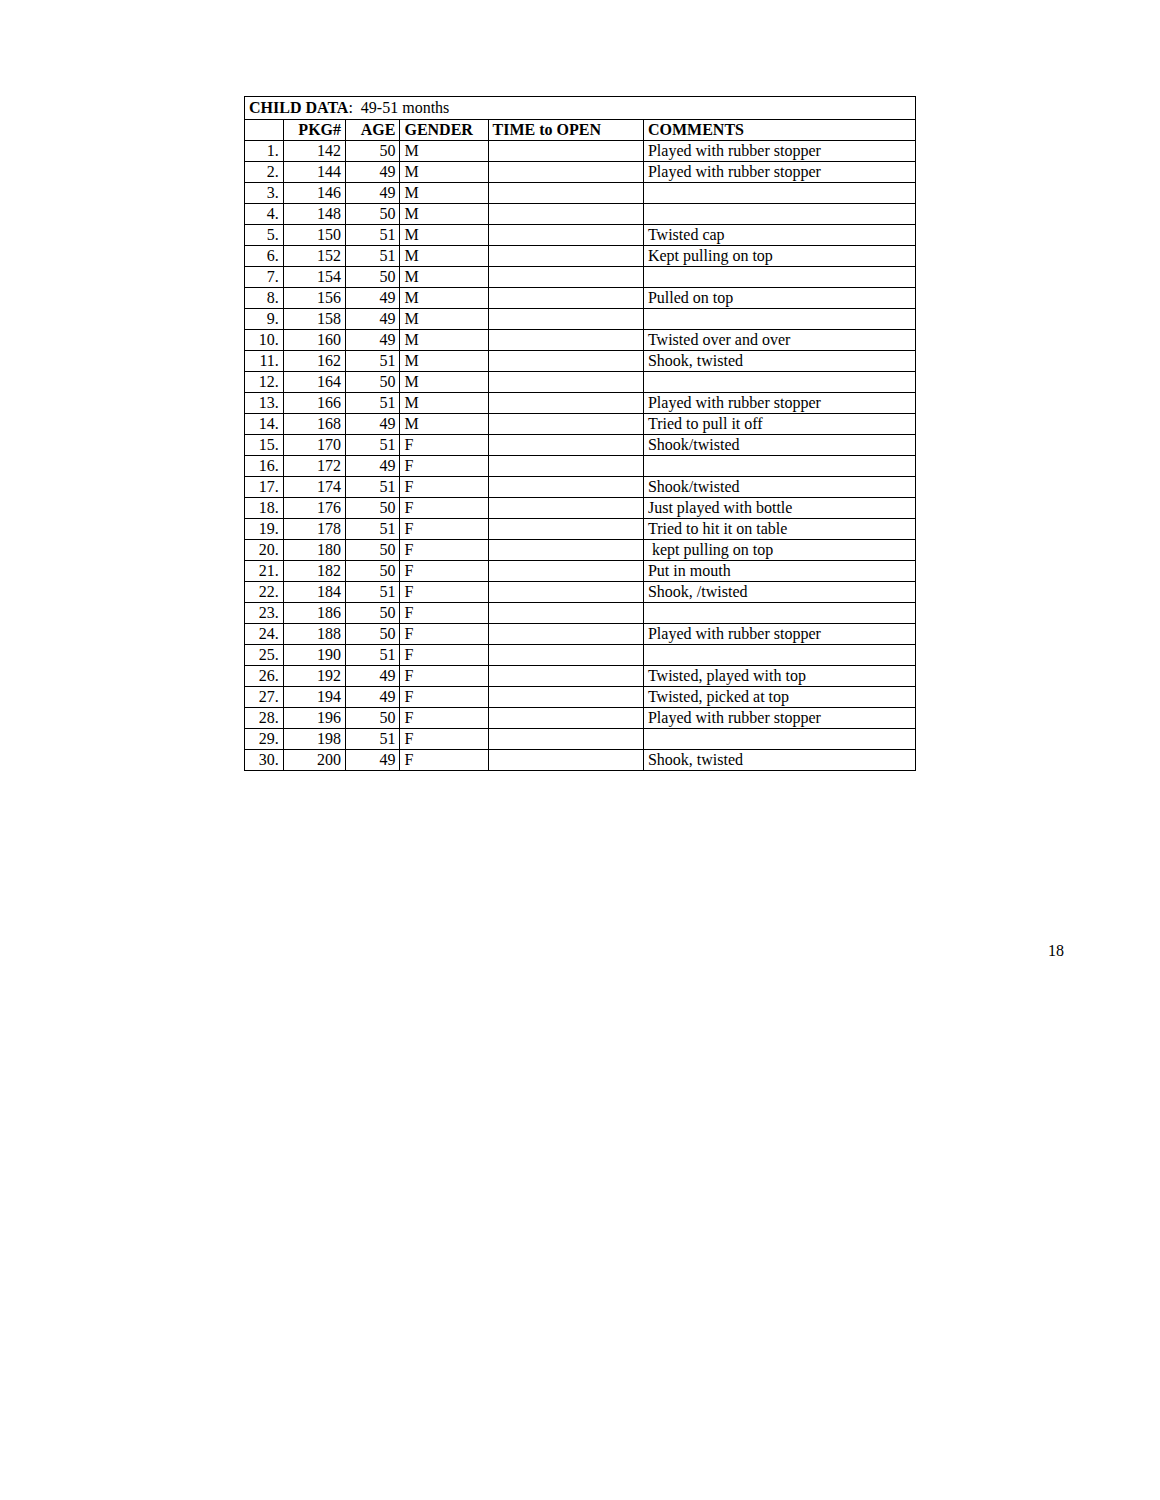CHILD DATA : 49-51 months
| | PKG# | AGE | GENDER | TIME to OPEN | COMMENTS |
| --- | --- | --- | --- | --- | --- |
| 1. | 142 | 50 | M | | Played with rubber stopper |
| 2. | 144 | 49 | M | | Played with rubber stopper |
| 3. | 146 | 49 | M | | |
| 4. | 148 | 50 | M | | |
| 5. | 150 | 51 | M | | Twisted cap |
| 6. | 152 | 51 | M | | Kept pulling on top |
| 7. | 154 | 50 | M | | |
| 8. | 156 | 49 | M | | Pulled on top |
| 9. | 158 | 49 | M | | |
| 10. | 160 | 49 | M | | Twisted over and over |
| 11. | 162 | 51 | M | | Shook, twisted |
| 12. | 164 | 50 | M | | |
| 13. | 166 | 51 | M | | Played with rubber stopper |
| 14. | 168 | 49 | M | | Tried to pull it off |
| 15. | 170 | 51 | F | | Shook/twisted |
| 16. | 172 | 49 | F | | |
| 17. | 174 | 51 | F | | Shook/twisted |
| 18. | 176 | 50 | F | | Just played with bottle |
| 19. | 178 | 51 | F | | Tried to hit it on table |
| 20. | 180 | 50 | F | | kept pulling on top |
| 21. | 182 | 50 | F | | Put in mouth |
| 22. | 184 | 51 | F | | Shook, /twisted |
| 23. | 186 | 50 | F | | |
| 24. | 188 | 50 | F | | Played with rubber stopper |
| 25. | 190 | 51 | F | | |
| 26. | 192 | 49 | F | | Twisted, played with top |
| 27. | 194 | 49 | F | | Twisted, picked at top |
| 28. | 196 | 50 | F | | Played with rubber stopper |
| 29. | 198 | 51 | F | | |
| 30. | 200 | 49 | F | | Shook, twisted |
18